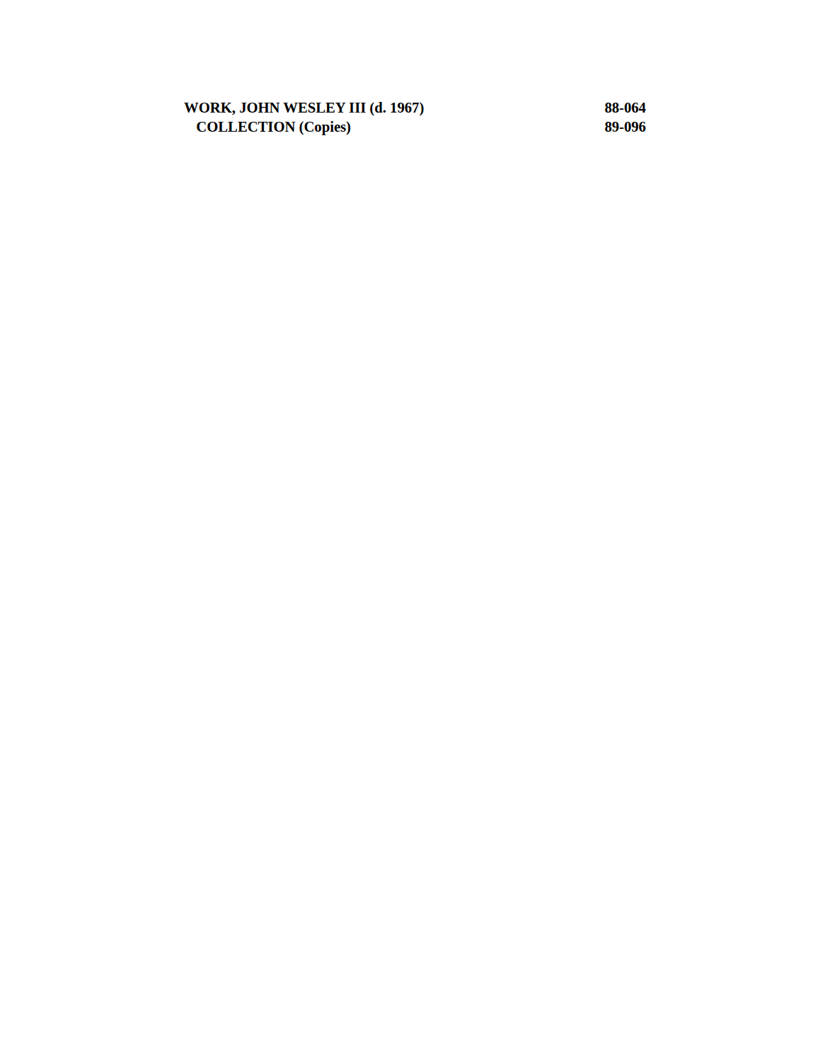| WORK, JOHN WESLEY III (d. 1967) | 88-064 |
| COLLECTION (Copies) | 89-096 |